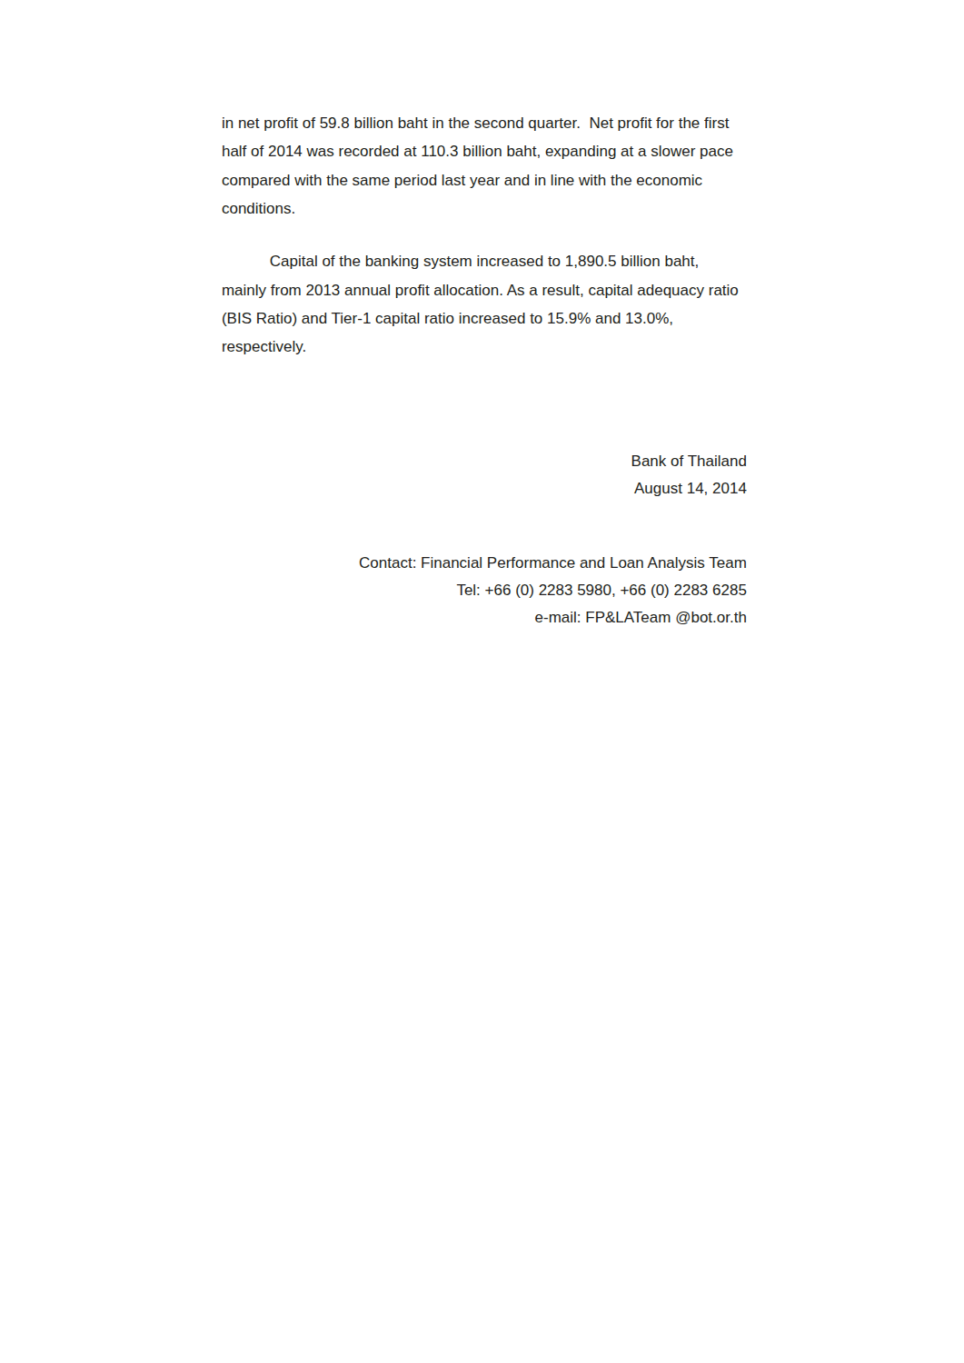in net profit of 59.8 billion baht in the second quarter. Net profit for the first half of 2014 was recorded at 110.3 billion baht, expanding at a slower pace compared with the same period last year and in line with the economic conditions.
Capital of the banking system increased to 1,890.5 billion baht, mainly from 2013 annual profit allocation. As a result, capital adequacy ratio (BIS Ratio) and Tier-1 capital ratio increased to 15.9% and 13.0%, respectively.
Bank of Thailand
August 14, 2014
Contact: Financial Performance and Loan Analysis Team
Tel: +66 (0) 2283 5980, +66 (0) 2283 6285
e-mail: FP&LATeam @bot.or.th